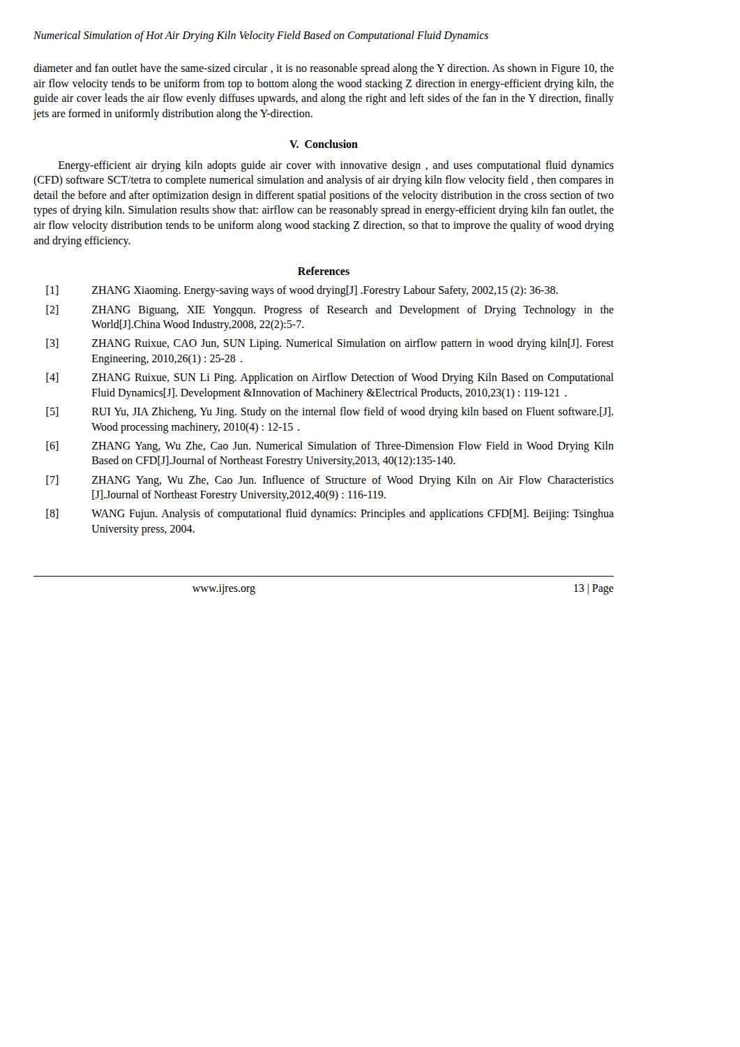Numerical Simulation of Hot Air Drying Kiln Velocity Field Based on Computational Fluid Dynamics
diameter and fan outlet have the same-sized circular , it is no reasonable spread along the Y direction. As shown in Figure 10, the air flow velocity tends to be uniform from top to bottom along the wood stacking Z direction in energy-efficient drying kiln, the guide air cover leads the air flow evenly diffuses upwards, and along the right and left sides of the fan in the Y direction, finally jets are formed in uniformly distribution along the Y-direction.
V. Conclusion
Energy-efficient air drying kiln adopts guide air cover with innovative design , and uses computational fluid dynamics (CFD) software SCT/tetra to complete numerical simulation and analysis of air drying kiln flow velocity field , then compares in detail the before and after optimization design in different spatial positions of the velocity distribution in the cross section of two types of drying kiln. Simulation results show that: airflow can be reasonably spread in energy-efficient drying kiln fan outlet, the air flow velocity distribution tends to be uniform along wood stacking Z direction, so that to improve the quality of wood drying and drying efficiency.
References
ZHANG Xiaoming. Energy-saving ways of wood drying[J] .Forestry Labour Safety, 2002,15 (2): 36-38.
ZHANG Biguang, XIE Yongqun. Progress of Research and Development of Drying Technology in the World[J].China Wood Industry,2008, 22(2):5-7.
ZHANG Ruixue, CAO Jun, SUN Liping. Numerical Simulation on airflow pattern in wood drying kiln[J]. Forest Engineering, 2010,26(1) : 25-28．
ZHANG Ruixue, SUN Li Ping. Application on Airflow Detection of Wood Drying Kiln Based on Computational Fluid Dynamics[J]. Development &Innovation of Machinery &Electrical Products, 2010,23(1) : 119-121．
RUI Yu, JIA Zhicheng, Yu Jing. Study on the internal flow field of wood drying kiln based on Fluent software.[J]. Wood processing machinery, 2010(4) : 12-15．
ZHANG Yang, Wu Zhe, Cao Jun. Numerical Simulation of Three-Dimension Flow Field in Wood Drying Kiln Based on CFD[J].Journal of Northeast Forestry University,2013, 40(12):135-140.
ZHANG Yang, Wu Zhe, Cao Jun. Influence of Structure of Wood Drying Kiln on Air Flow Characteristics [J].Journal of Northeast Forestry University,2012,40(9) : 116-119.
WANG Fujun. Analysis of computational fluid dynamics: Principles and applications CFD[M]. Beijing: Tsinghua University press, 2004.
www.ijres.org 13 | Page